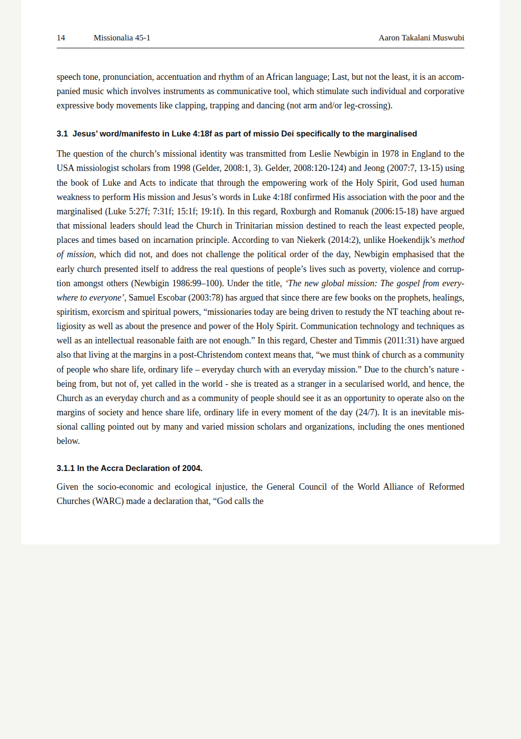14 Missionalia 45-1 Aaron Takalani Muswubi
speech tone, pronunciation, accentuation and rhythm of an African language; Last, but not the least, it is an accompanied music which involves instruments as communicative tool, which stimulate such individual and corporative expressive body movements like clapping, trapping and dancing (not arm and/or leg-crossing).
3.1 Jesus’ word/manifesto in Luke 4:18f as part of missio Dei specifically to the marginalised
The question of the church’s missional identity was transmitted from Leslie Newbigin in 1978 in England to the USA missiologist scholars from 1998 (Gelder, 2008:1, 3). Gelder, 2008:120-124) and Jeong (2007:7, 13-15) using the book of Luke and Acts to indicate that through the empowering work of the Holy Spirit, God used human weakness to perform His mission and Jesus’s words in Luke 4:18f confirmed His association with the poor and the marginalised (Luke 5:27f; 7:31f; 15:1f; 19:1f). In this regard, Roxburgh and Romanuk (2006:15-18) have argued that missional leaders should lead the Church in Trinitarian mission destined to reach the least expected people, places and times based on incarnation principle. According to van Niekerk (2014:2), unlike Hoekendijk’s method of mission, which did not, and does not challenge the political order of the day, Newbigin emphasised that the early church presented itself to address the real questions of people’s lives such as poverty, violence and corruption amongst others (Newbigin 1986:99–100). Under the title, ‘The new global mission: The gospel from everywhere to everyone’, Samuel Escobar (2003:78) has argued that since there are few books on the prophets, healings, spiritism, exorcism and spiritual powers, “missionaries today are being driven to restudy the NT teaching about religiosity as well as about the presence and power of the Holy Spirit. Communication technology and techniques as well as an intellectual reasonable faith are not enough.” In this regard, Chester and Timmis (2011:31) have argued also that living at the margins in a post-Christendom context means that, “we must think of church as a community of people who share life, ordinary life – everyday church with an everyday mission.” Due to the church’s nature - being from, but not of, yet called in the world - she is treated as a stranger in a secularised world, and hence, the Church as an everyday church and as a community of people should see it as an opportunity to operate also on the margins of society and hence share life, ordinary life in every moment of the day (24/7). It is an inevitable missional calling pointed out by many and varied mission scholars and organizations, including the ones mentioned below.
3.1.1 In the Accra Declaration of 2004.
Given the socio-economic and ecological injustice, the General Council of the World Alliance of Reformed Churches (WARC) made a declaration that, “God calls the